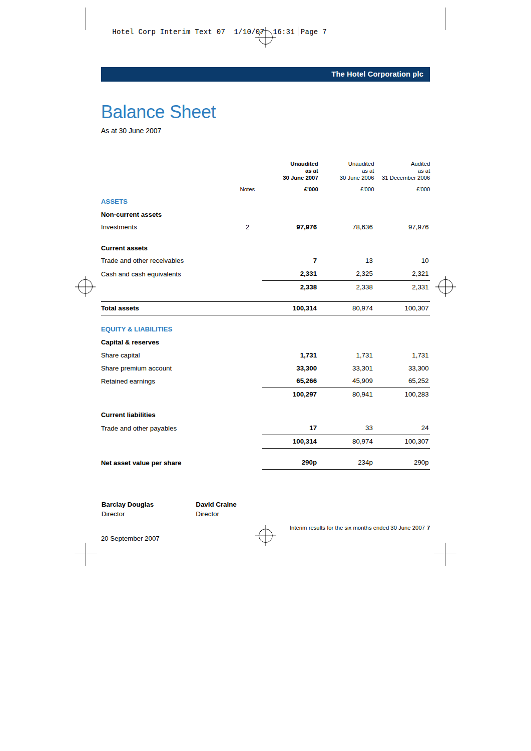Hotel Corp Interim Text 07 1/10/07 16:31 Page 7
The Hotel Corporation plc
Balance Sheet
As at 30 June 2007
| | | Unaudited as at 30 June 2007 | Unaudited as at 30 June 2006 | Audited as at 31 December 2006 |
| --- | --- | --- | --- | --- |
| | Notes | £'000 | £'000 | £'000 |
| ASSETS | | | | |
| Non-current assets | | | | |
| Investments | 2 | 97,976 | 78,636 | 97,976 |
| Current assets | | | | |
| Trade and other receivables | | 7 | 13 | 10 |
| Cash and cash equivalents | | 2,331 | 2,325 | 2,321 |
| | | 2,338 | 2,338 | 2,331 |
| Total assets | | 100,314 | 80,974 | 100,307 |
| EQUITY & LIABILITIES | | | | |
| Capital & reserves | | | | |
| Share capital | | 1,731 | 1,731 | 1,731 |
| Share premium account | | 33,300 | 33,301 | 33,300 |
| Retained earnings | | 65,266 | 45,909 | 65,252 |
| | | 100,297 | 80,941 | 100,283 |
| Current liabilities | | | | |
| Trade and other payables | | 17 | 33 | 24 |
| | | 100,314 | 80,974 | 100,307 |
| Net asset value per share | | 290p | 234p | 290p |
| Barclay Douglas | David Craine |
| Director | Director |
20 September 2007
Interim results for the six months ended 30 June 20077